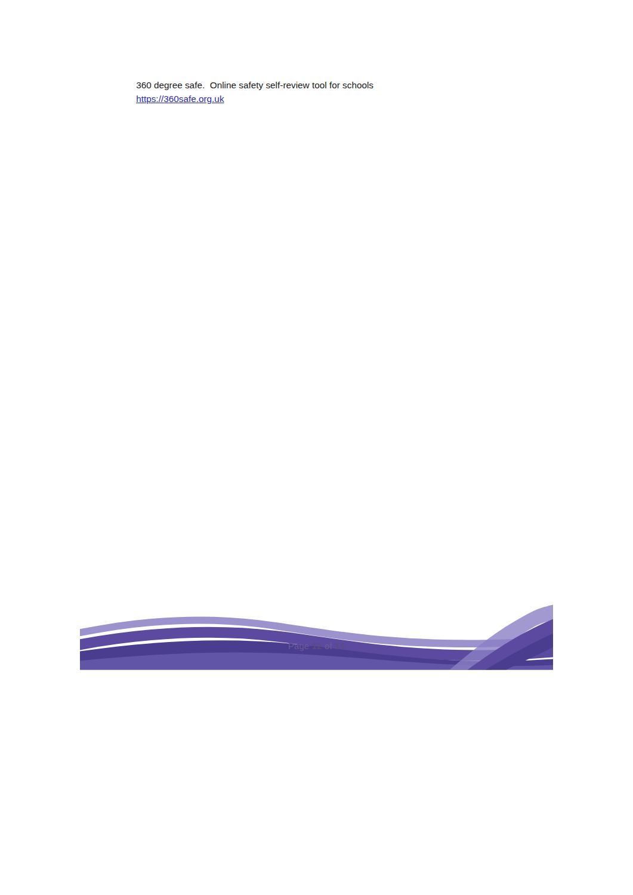360 degree safe. Online safety self-review tool for schools
https://360safe.org.uk
Page 12 of 14